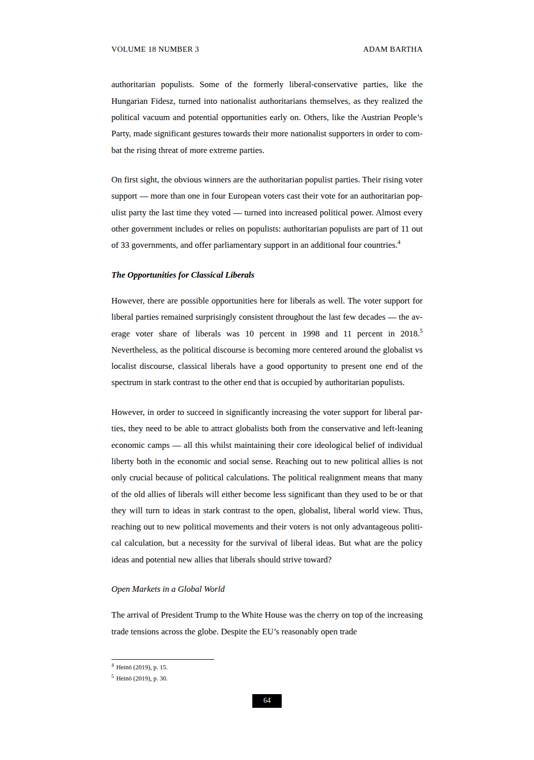Volume 18 Number 3 Adam Bartha
authoritarian populists. Some of the formerly liberal-conservative parties, like the Hungarian Fidesz, turned into nationalist authoritarians themselves, as they realized the political vacuum and potential opportunities early on. Others, like the Austrian People’s Party, made significant gestures towards their more nationalist supporters in order to combat the rising threat of more extreme parties.
On first sight, the obvious winners are the authoritarian populist parties. Their rising voter support — more than one in four European voters cast their vote for an authoritarian populist party the last time they voted — turned into increased political power. Almost every other government includes or relies on populists: authoritarian populists are part of 11 out of 33 governments, and offer parliamentary support in an additional four countries.4
The Opportunities for Classical Liberals
However, there are possible opportunities here for liberals as well. The voter support for liberal parties remained surprisingly consistent throughout the last few decades — the average voter share of liberals was 10 percent in 1998 and 11 percent in 2018.5 Nevertheless, as the political discourse is becoming more centered around the globalist vs localist discourse, classical liberals have a good opportunity to present one end of the spectrum in stark contrast to the other end that is occupied by authoritarian populists.
However, in order to succeed in significantly increasing the voter support for liberal parties, they need to be able to attract globalists both from the conservative and left-leaning economic camps — all this whilst maintaining their core ideological belief of individual liberty both in the economic and social sense. Reaching out to new political allies is not only crucial because of political calculations. The political realignment means that many of the old allies of liberals will either become less significant than they used to be or that they will turn to ideas in stark contrast to the open, globalist, liberal world view. Thus, reaching out to new political movements and their voters is not only advantageous political calculation, but a necessity for the survival of liberal ideas. But what are the policy ideas and potential new allies that liberals should strive toward?
Open Markets in a Global World
The arrival of President Trump to the White House was the cherry on top of the increasing trade tensions across the globe. Despite the EU’s reasonably open trade
4 Heinö (2019), p. 15.
5 Heinö (2019), p. 30.
64